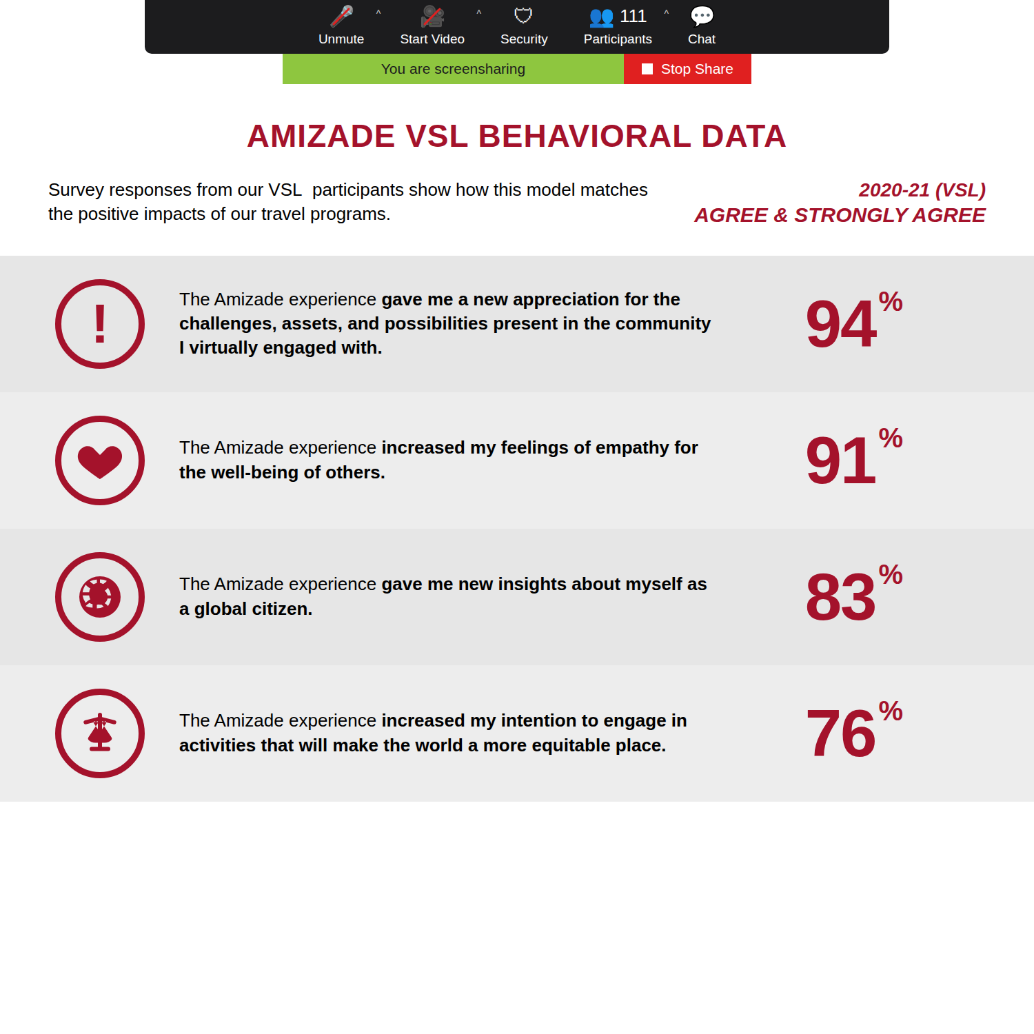🎤 Unmute ^
🎥 Start Video ^
🛡 Security
👥111 Participants ^
💬 Chat
You are screensharing
Stop Share
AMIZADE VSL BEHAVIORAL DATA
Survey responses from our VSL participants show how this model matches the positive impacts of our travel programs.
2020-21 (VSL) AGREE & STRONGLY AGREE
!
The Amizade experience gave me a new appreciation for the challenges, assets, and possibilities present in the community I virtually engaged with.
94%
The Amizade experience increased my feelings of empathy for the well-being of others.
91%
The Amizade experience gave me new insights about myself as a global citizen.
83%
The Amizade experience increased my intention to engage in activities that will make the world a more equitable place.
76%